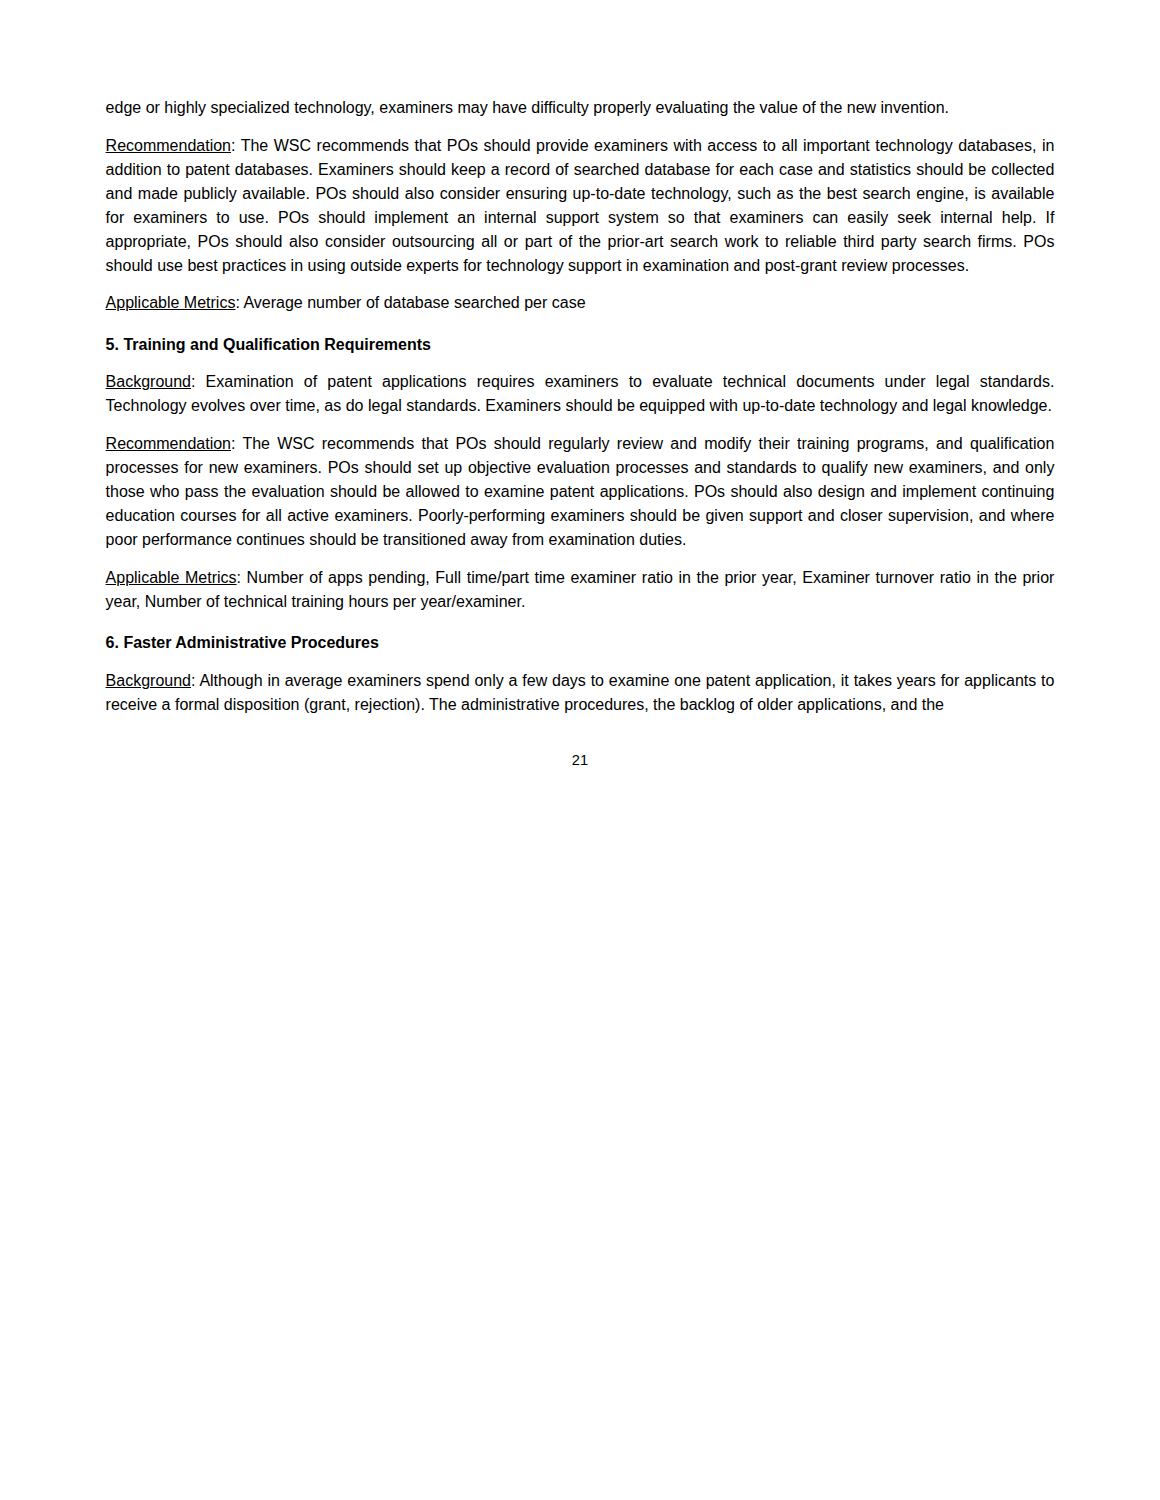edge or highly specialized technology, examiners may have difficulty properly evaluating the value of the new invention.
Recommendation: The WSC recommends that POs should provide examiners with access to all important technology databases, in addition to patent databases. Examiners should keep a record of searched database for each case and statistics should be collected and made publicly available. POs should also consider ensuring up-to-date technology, such as the best search engine, is available for examiners to use. POs should implement an internal support system so that examiners can easily seek internal help. If appropriate, POs should also consider outsourcing all or part of the prior-art search work to reliable third party search firms. POs should use best practices in using outside experts for technology support in examination and post-grant review processes.
Applicable Metrics: Average number of database searched per case
5. Training and Qualification Requirements
Background: Examination of patent applications requires examiners to evaluate technical documents under legal standards. Technology evolves over time, as do legal standards. Examiners should be equipped with up-to-date technology and legal knowledge.
Recommendation: The WSC recommends that POs should regularly review and modify their training programs, and qualification processes for new examiners. POs should set up objective evaluation processes and standards to qualify new examiners, and only those who pass the evaluation should be allowed to examine patent applications. POs should also design and implement continuing education courses for all active examiners. Poorly-performing examiners should be given support and closer supervision, and where poor performance continues should be transitioned away from examination duties.
Applicable Metrics: Number of apps pending, Full time/part time examiner ratio in the prior year, Examiner turnover ratio in the prior year, Number of technical training hours per year/examiner.
6. Faster Administrative Procedures
Background: Although in average examiners spend only a few days to examine one patent application, it takes years for applicants to receive a formal disposition (grant, rejection). The administrative procedures, the backlog of older applications, and the
21